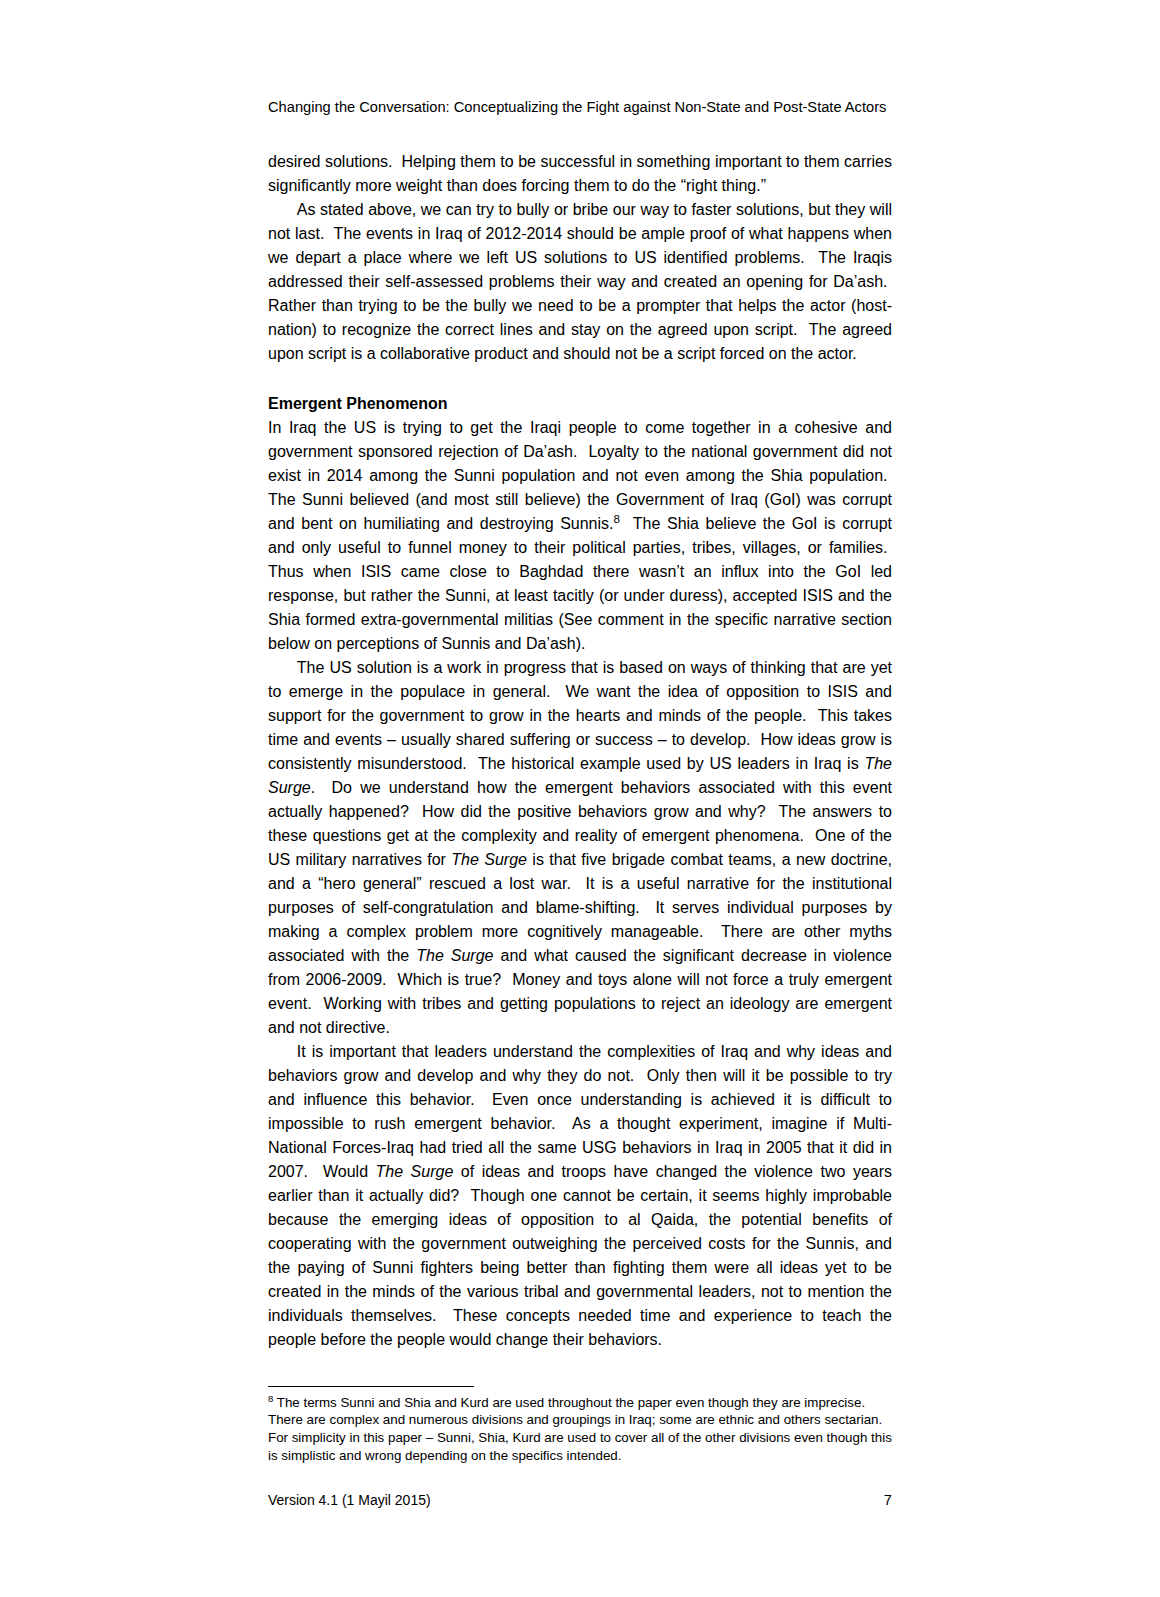Changing the Conversation: Conceptualizing the Fight against Non-State and Post-State Actors
desired solutions. Helping them to be successful in something important to them carries significantly more weight than does forcing them to do the “right thing.”
As stated above, we can try to bully or bribe our way to faster solutions, but they will not last. The events in Iraq of 2012-2014 should be ample proof of what happens when we depart a place where we left US solutions to US identified problems. The Iraqis addressed their self-assessed problems their way and created an opening for Da’ash. Rather than trying to be the bully we need to be a prompter that helps the actor (host-nation) to recognize the correct lines and stay on the agreed upon script. The agreed upon script is a collaborative product and should not be a script forced on the actor.
Emergent Phenomenon
In Iraq the US is trying to get the Iraqi people to come together in a cohesive and government sponsored rejection of Da’ash. Loyalty to the national government did not exist in 2014 among the Sunni population and not even among the Shia population. The Sunni believed (and most still believe) the Government of Iraq (GoI) was corrupt and bent on humiliating and destroying Sunnis.8 The Shia believe the GoI is corrupt and only useful to funnel money to their political parties, tribes, villages, or families. Thus when ISIS came close to Baghdad there wasn’t an influx into the GoI led response, but rather the Sunni, at least tacitly (or under duress), accepted ISIS and the Shia formed extra-governmental militias (See comment in the specific narrative section below on perceptions of Sunnis and Da’ash).
The US solution is a work in progress that is based on ways of thinking that are yet to emerge in the populace in general. We want the idea of opposition to ISIS and support for the government to grow in the hearts and minds of the people. This takes time and events – usually shared suffering or success – to develop. How ideas grow is consistently misunderstood. The historical example used by US leaders in Iraq is The Surge. Do we understand how the emergent behaviors associated with this event actually happened? How did the positive behaviors grow and why? The answers to these questions get at the complexity and reality of emergent phenomena. One of the US military narratives for The Surge is that five brigade combat teams, a new doctrine, and a “hero general” rescued a lost war. It is a useful narrative for the institutional purposes of self-congratulation and blame-shifting. It serves individual purposes by making a complex problem more cognitively manageable. There are other myths associated with the The Surge and what caused the significant decrease in violence from 2006-2009. Which is true? Money and toys alone will not force a truly emergent event. Working with tribes and getting populations to reject an ideology are emergent and not directive.
It is important that leaders understand the complexities of Iraq and why ideas and behaviors grow and develop and why they do not. Only then will it be possible to try and influence this behavior. Even once understanding is achieved it is difficult to impossible to rush emergent behavior. As a thought experiment, imagine if Multi-National Forces-Iraq had tried all the same USG behaviors in Iraq in 2005 that it did in 2007. Would The Surge of ideas and troops have changed the violence two years earlier than it actually did? Though one cannot be certain, it seems highly improbable because the emerging ideas of opposition to al Qaida, the potential benefits of cooperating with the government outweighing the perceived costs for the Sunnis, and the paying of Sunni fighters being better than fighting them were all ideas yet to be created in the minds of the various tribal and governmental leaders, not to mention the individuals themselves. These concepts needed time and experience to teach the people before the people would change their behaviors.
8 The terms Sunni and Shia and Kurd are used throughout the paper even though they are imprecise. There are complex and numerous divisions and groupings in Iraq; some are ethnic and others sectarian. For simplicity in this paper – Sunni, Shia, Kurd are used to cover all of the other divisions even though this is simplistic and wrong depending on the specifics intended.
Version 4.1 (1 Mayil 2015) 7